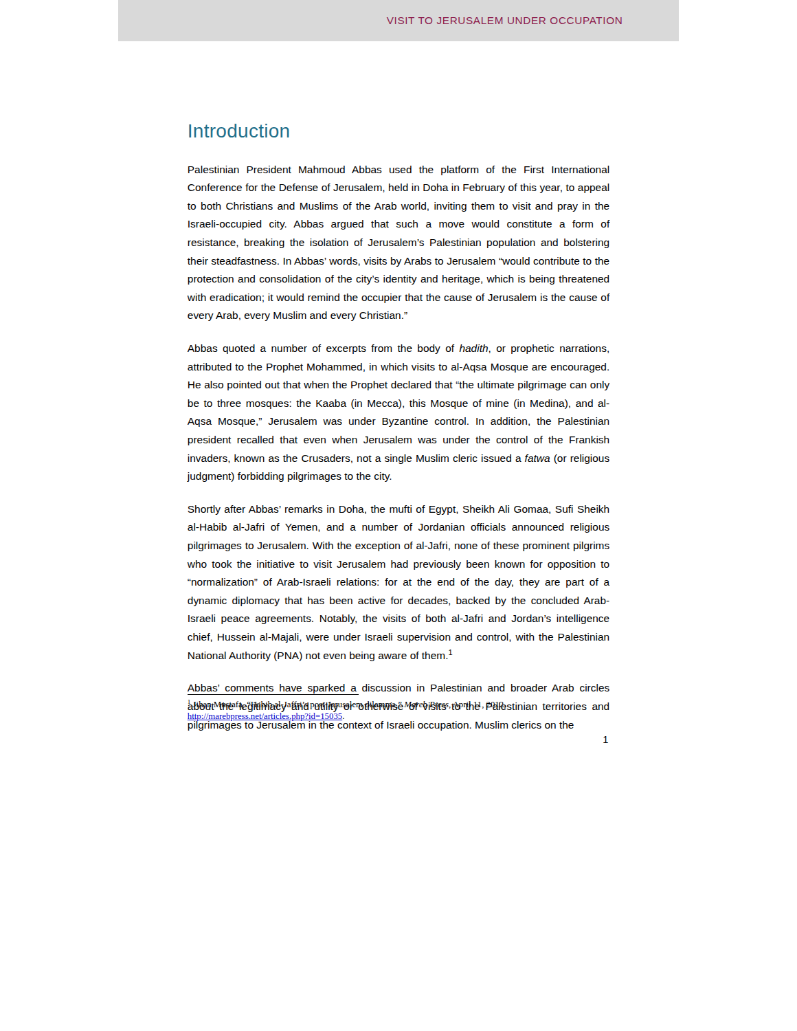VISIT TO JERUSALEM UNDER OCCUPATION
Introduction
Palestinian President Mahmoud Abbas used the platform of the First International Conference for the Defense of Jerusalem, held in Doha in February of this year, to appeal to both Christians and Muslims of the Arab world, inviting them to visit and pray in the Israeli-occupied city. Abbas argued that such a move would constitute a form of resistance, breaking the isolation of Jerusalem’s Palestinian population and bolstering their steadfastness. In Abbas’ words, visits by Arabs to Jerusalem “would contribute to the protection and consolidation of the city’s identity and heritage, which is being threatened with eradication; it would remind the occupier that the cause of Jerusalem is the cause of every Arab, every Muslim and every Christian.”
Abbas quoted a number of excerpts from the body of hadith, or prophetic narrations, attributed to the Prophet Mohammed, in which visits to al-Aqsa Mosque are encouraged. He also pointed out that when the Prophet declared that “the ultimate pilgrimage can only be to three mosques: the Kaaba (in Mecca), this Mosque of mine (in Medina), and al-Aqsa Mosque,” Jerusalem was under Byzantine control. In addition, the Palestinian president recalled that even when Jerusalem was under the control of the Frankish invaders, known as the Crusaders, not a single Muslim cleric issued a fatwa (or religious judgment) forbidding pilgrimages to the city.
Shortly after Abbas’ remarks in Doha, the mufti of Egypt, Sheikh Ali Gomaa, Sufi Sheikh al-Habib al-Jafri of Yemen, and a number of Jordanian officials announced religious pilgrimages to Jerusalem. With the exception of al-Jafri, none of these prominent pilgrims who took the initiative to visit Jerusalem had previously been known for opposition to “normalization” of Arab-Israeli relations: for at the end of the day, they are part of a dynamic diplomacy that has been active for decades, backed by the concluded Arab-Israeli peace agreements. Notably, the visits of both al-Jafri and Jordan’s intelligence chief, Hussein al-Majali, were under Israeli supervision and control, with the Palestinian National Authority (PNA) not even being aware of them.1
Abbas’ comments have sparked a discussion in Palestinian and broader Arab circles about the legitimacy and utility or otherwise of visits to the Palestinian territories and pilgrimages to Jerusalem in the context of Israeli occupation. Muslim clerics on the
1 Jihan Mustafa, “Habib al-Jaffri’s post-Jerusalem dilemma,” Mareb Press, April 11, 2012,
http://marebpress.net/articles.php?id=15035.
1